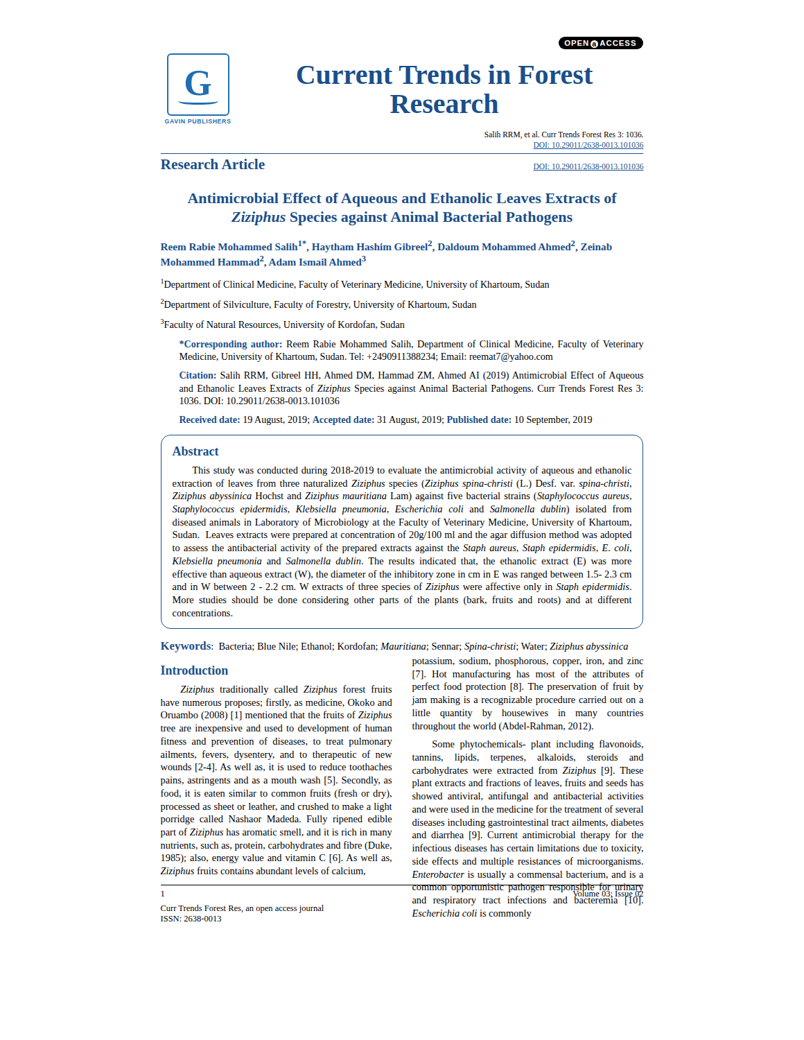OPENa ACCESS
GAVIN PUBLISHERS
Current Trends in Forest Research
Salih RRM, et al. Curr Trends Forest Res 3: 1036.
DOI: 10.29011/2638-0013.101036
Research Article
DOI: 10.29011/2638-0013.101036
Antimicrobial Effect of Aqueous and Ethanolic Leaves Extracts of
Ziziphus Species against Animal Bacterial Pathogens
Reem Rabie Mohammed Salih1*, Haytham Hashim Gibreel2, Daldoum Mohammed Ahmed2, Zeinab Mohammed Hammad2, Adam Ismail Ahmed3
1Department of Clinical Medicine, Faculty of Veterinary Medicine, University of Khartoum, Sudan
2Department of Silviculture, Faculty of Forestry, University of Khartoum, Sudan
3Faculty of Natural Resources, University of Kordofan, Sudan
*Corresponding author: Reem Rabie Mohammed Salih, Department of Clinical Medicine, Faculty of Veterinary Medicine, University of Khartoum, Sudan. Tel: +2490911388234; Email: reemat7@yahoo.com
Citation: Salih RRM, Gibreel HH, Ahmed DM, Hammad ZM, Ahmed AI (2019) Antimicrobial Effect of Aqueous and Ethanolic Leaves Extracts of Ziziphus Species against Animal Bacterial Pathogens. Curr Trends Forest Res 3: 1036. DOI: 10.29011/2638-0013.101036
Received date: 19 August, 2019; Accepted date: 31 August, 2019; Published date: 10 September, 2019
Abstract
This study was conducted during 2018-2019 to evaluate the antimicrobial activity of aqueous and ethanolic extraction of leaves from three naturalized Ziziphus species (Ziziphus spina-christi (L.) Desf. var. spina-christi, Ziziphus abyssinica Hochst and Ziziphus mauritiana Lam) against five bacterial strains (Staphylococcus aureus, Staphylococcus epidermidis, Klebsiella pneumonia, Escherichia coli and Salmonella dublin) isolated from diseased animals in Laboratory of Microbiology at the Faculty of Veterinary Medicine, University of Khartoum, Sudan. Leaves extracts were prepared at concentration of 20g/100 ml and the agar diffusion method was adopted to assess the antibacterial activity of the prepared extracts against the Staph aureus, Staph epidermidis, E. coli, Klebsiella pneumonia and Salmonella dublin. The results indicated that, the ethanolic extract (E) was more effective than aqueous extract (W), the diameter of the inhibitory zone in cm in E was ranged between 1.5- 2.3 cm and in W between 2 - 2.2 cm. W extracts of three species of Ziziphus were affective only in Staph epidermidis. More studies should be done considering other parts of the plants (bark, fruits and roots) and at different concentrations.
Keywords: Bacteria; Blue Nile; Ethanol; Kordofan; Mauritiana; Sennar; Spina-christi; Water; Ziziphus abyssinica
Introduction
Ziziphus traditionally called Ziziphus forest fruits have numerous proposes; firstly, as medicine, Okoko and Oruambo (2008) [1] mentioned that the fruits of Ziziphus tree are inexpensive and used to development of human fitness and prevention of diseases, to treat pulmonary ailments, fevers, dysentery, and to therapeutic of new wounds [2-4]. As well as, it is used to reduce toothaches pains, astringents and as a mouth wash [5]. Secondly, as food, it is eaten similar to common fruits (fresh or dry), processed as sheet or leather, and crushed to make a light porridge called Nashaor Madeda. Fully ripened edible part of Ziziphus has aromatic smell, and it is rich in many nutrients, such as, protein, carbohydrates and fibre (Duke, 1985); also, energy value and vitamin C [6]. As well as, Ziziphus fruits contains abundant levels of calcium,
potassium, sodium, phosphorous, copper, iron, and zinc [7]. Hot manufacturing has most of the attributes of perfect food protection [8]. The preservation of fruit by jam making is a recognizable procedure carried out on a little quantity by housewives in many countries throughout the world (Abdel-Rahman, 2012).
Some phytochemicals- plant including flavonoids, tannins, lipids, terpenes, alkaloids, steroids and carbohydrates were extracted from Ziziphus [9]. These plant extracts and fractions of leaves, fruits and seeds has showed antiviral, antifungal and antibacterial activities and were used in the medicine for the treatment of several diseases including gastrointestinal tract ailments, diabetes and diarrhea [9]. Current antimicrobial therapy for the infectious diseases has certain limitations due to toxicity, side effects and multiple resistances of microorganisms. Enterobacter is usually a commensal bacterium, and is a common opportunistic pathogen responsible for urinary and respiratory tract infections and bacteremia [10]. Escherichia coli is commonly
1
Volume 03; Issue 02
Curr Trends Forest Res, an open access journal
ISSN: 2638-0013